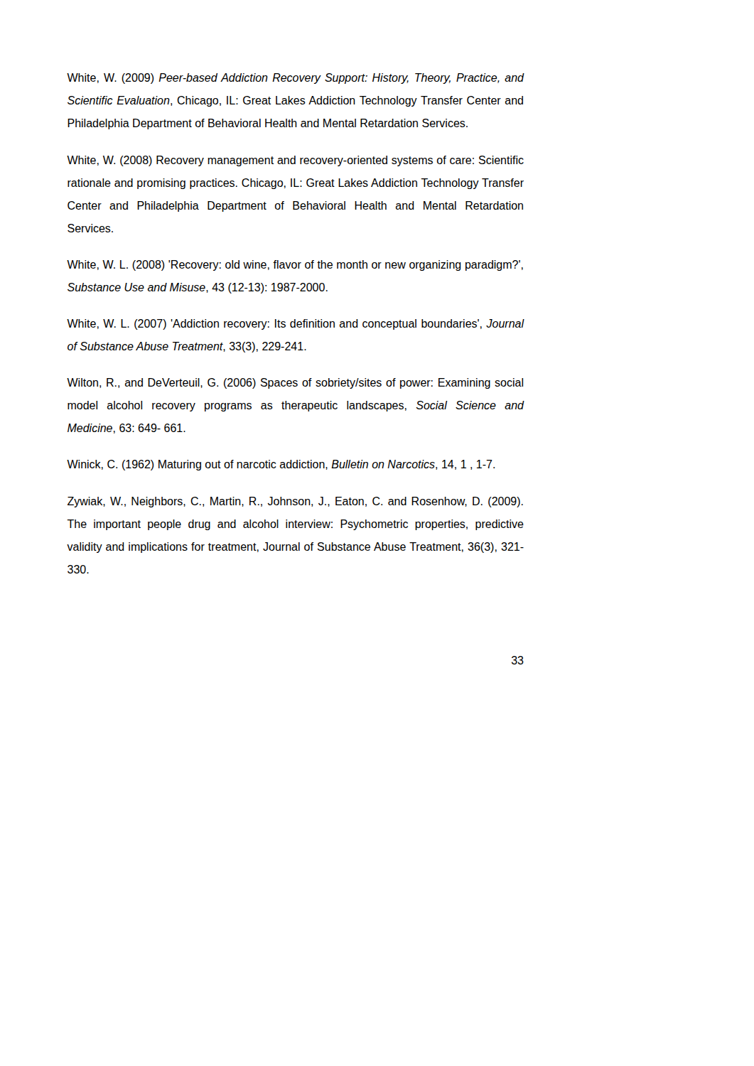White, W. (2009) Peer-based Addiction Recovery Support: History, Theory, Practice, and Scientific Evaluation, Chicago, IL: Great Lakes Addiction Technology Transfer Center and Philadelphia Department of Behavioral Health and Mental Retardation Services.
White, W. (2008) Recovery management and recovery-oriented systems of care: Scientific rationale and promising practices. Chicago, IL: Great Lakes Addiction Technology Transfer Center and Philadelphia Department of Behavioral Health and Mental Retardation Services.
White, W. L. (2008) 'Recovery: old wine, flavor of the month or new organizing paradigm?', Substance Use and Misuse, 43 (12-13): 1987-2000.
White, W. L. (2007) 'Addiction recovery: Its definition and conceptual boundaries', Journal of Substance Abuse Treatment, 33(3), 229-241.
Wilton, R., and DeVerteuil, G. (2006) Spaces of sobriety/sites of power: Examining social model alcohol recovery programs as therapeutic landscapes, Social Science and Medicine, 63: 649- 661.
Winick, C. (1962) Maturing out of narcotic addiction, Bulletin on Narcotics, 14, 1 , 1-7.
Zywiak, W., Neighbors, C., Martin, R., Johnson, J., Eaton, C. and Rosenhow, D. (2009). The important people drug and alcohol interview: Psychometric properties, predictive validity and implications for treatment, Journal of Substance Abuse Treatment, 36(3), 321-330.
33